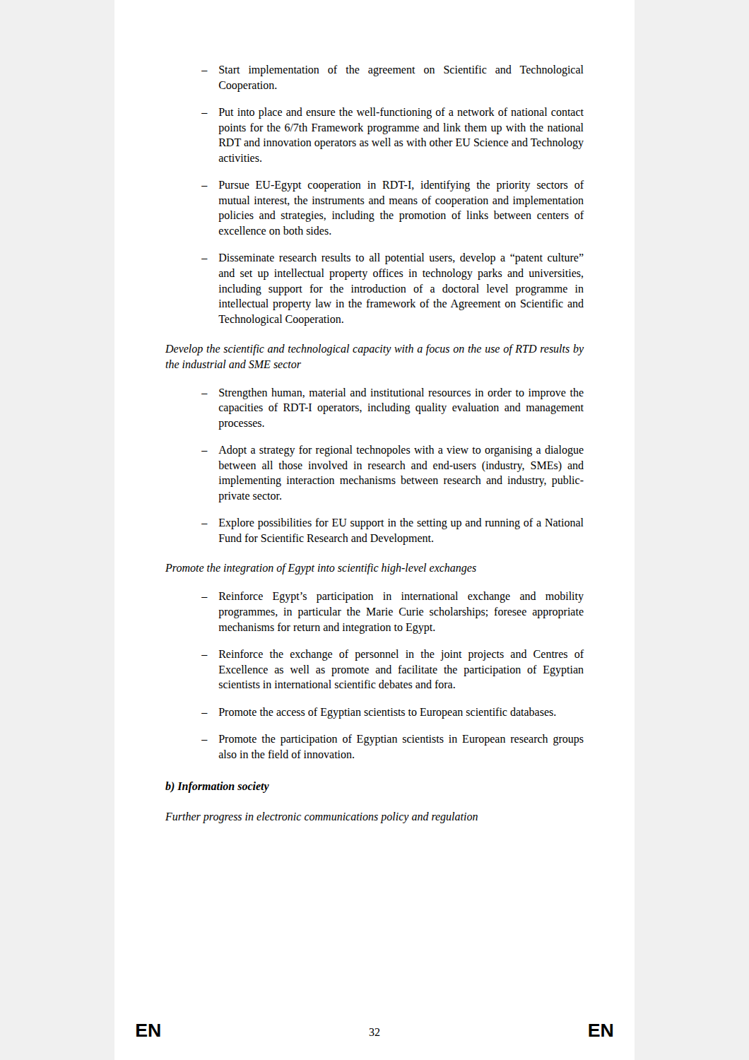Start implementation of the agreement on Scientific and Technological Cooperation.
Put into place and ensure the well-functioning of a network of national contact points for the 6/7th Framework programme and link them up with the national RDT and innovation operators as well as with other EU Science and Technology activities.
Pursue EU-Egypt cooperation in RDT-I, identifying the priority sectors of mutual interest, the instruments and means of cooperation and implementation policies and strategies, including the promotion of links between centers of excellence on both sides.
Disseminate research results to all potential users, develop a “patent culture” and set up intellectual property offices in technology parks and universities, including support for the introduction of a doctoral level programme in intellectual property law in the framework of the Agreement on Scientific and Technological Cooperation.
Develop the scientific and technological capacity with a focus on the use of RTD results by the industrial and SME sector
Strengthen human, material and institutional resources in order to improve the capacities of RDT-I operators, including quality evaluation and management processes.
Adopt a strategy for regional technopoles with a view to organising a dialogue between all those involved in research and end-users (industry, SMEs) and implementing interaction mechanisms between research and industry, public-private sector.
Explore possibilities for EU support in the setting up and running of a National Fund for Scientific Research and Development.
Promote the integration of Egypt into scientific high-level exchanges
Reinforce Egypt’s participation in international exchange and mobility programmes, in particular the Marie Curie scholarships; foresee appropriate mechanisms for return and integration to Egypt.
Reinforce the exchange of personnel in the joint projects and Centres of Excellence as well as promote and facilitate the participation of Egyptian scientists in international scientific debates and fora.
Promote the access of Egyptian scientists to European scientific databases.
Promote the participation of Egyptian scientists in European research groups also in the field of innovation.
b) Information society
Further progress in electronic communications policy and regulation
EN 32 EN